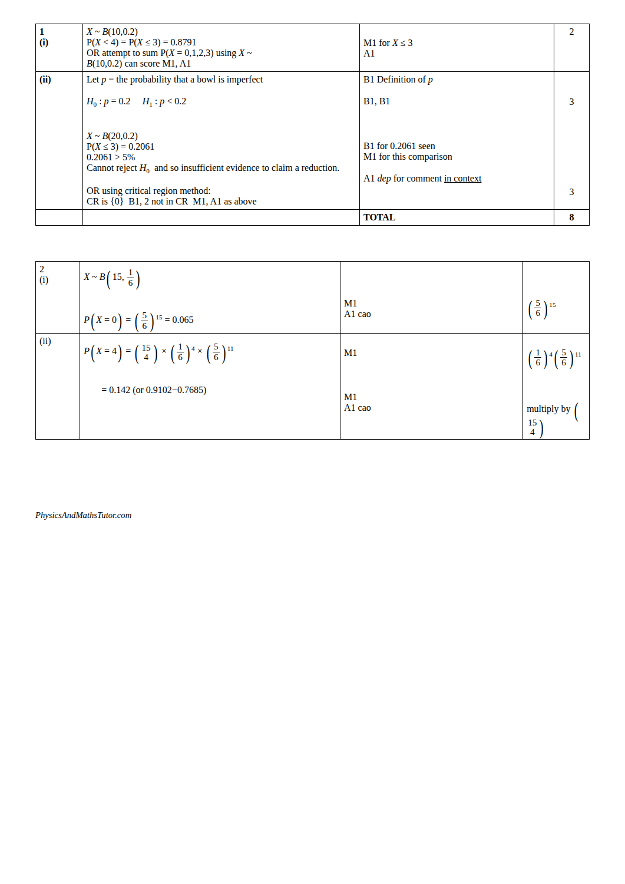| 1 (i) | X ~ B (10,0.2) P( X < 4) = P( X ≤ 3) = 0.8791 OR attempt to sum P( X = 0,1,2,3) using X ~ B (10,0.2) can score M1, A1 | M1 for X ≤ 3 A1 | 2 |
| (ii) | Let p = the probability that a bowl is imperfect H 0 : p = 0.2 H 1 : p < 0.2 X ~ B (20,0.2) P( X ≤ 3) = 0.2061 0.2061 > 5% Cannot reject H 0 and so insufficient evidence to claim a reduction. OR using critical region method: CR is {0} B1, 2 not in CR M1, A1 as above | B1 Definition of p B1, B1 B1 for 0.2061 seen M1 for this comparison A1 dep for comment in context | 3 3 |
| | | TOTAL | 8 |
| 2 (i) | X ~ B ( 15, 1 6 ) P ( X = 0 ) = ( 5 6 ) 15 = 0.065 | M1 A1 cao | ( 5 6 ) 15 |
| (ii) | P ( X = 4 ) = ( 15 4 ) × ( 1 6 ) 4 × ( 5 6 ) 11 = 0.142 (or 0.9102−0.7685) | M1 M1 A1 cao | ( 1 6 ) 4 ( 5 6 ) 11 multiply by ( 15 4 ) |
PhysicsAndMathsTutor.com